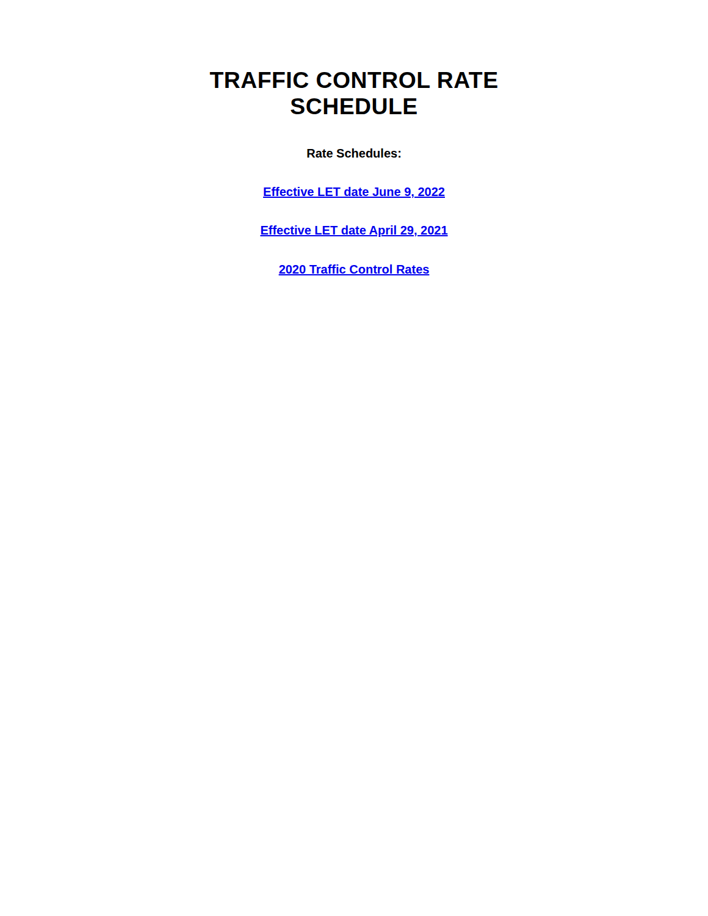TRAFFIC CONTROL RATE SCHEDULE
Rate Schedules:
Effective LET date June 9, 2022
Effective LET date April 29, 2021
2020 Traffic Control Rates